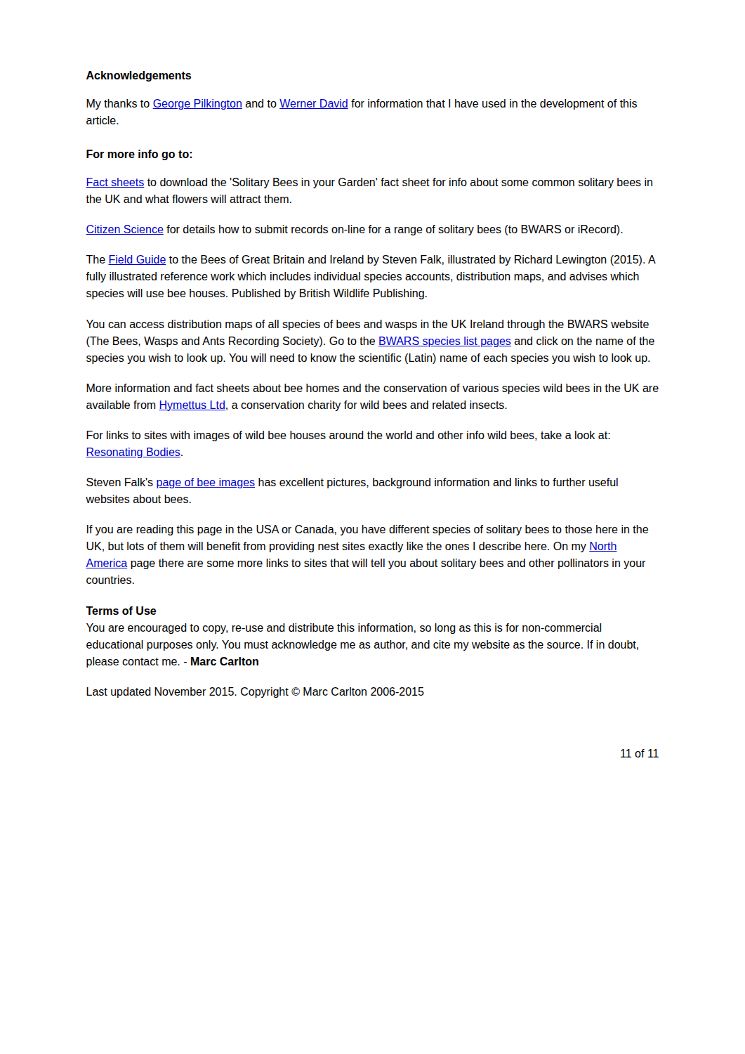Acknowledgements
My thanks to George Pilkington and to Werner David for information that I have used in the development of this article.
For more info go to:
Fact sheets to download the 'Solitary Bees in your Garden' fact sheet for info about some common solitary bees in the UK and what flowers will attract them.
Citizen Science for details how to submit records on-line for a range of solitary bees (to BWARS or iRecord).
The Field Guide to the Bees of Great Britain and Ireland by Steven Falk, illustrated by Richard Lewington (2015). A fully illustrated reference work which includes individual species accounts, distribution maps, and advises which species will use bee houses. Published by British Wildlife Publishing.
You can access distribution maps of all species of bees and wasps in the UK Ireland through the BWARS website (The Bees, Wasps and Ants Recording Society). Go to the BWARS species list pages and click on the name of the species you wish to look up. You will need to know the scientific (Latin) name of each species you wish to look up.
More information and fact sheets about bee homes and the conservation of various species wild bees in the UK are available from Hymettus Ltd, a conservation charity for wild bees and related insects.
For links to sites with images of wild bee houses around the world and other info wild bees, take a look at: Resonating Bodies.
Steven Falk's page of bee images has excellent pictures, background information and links to further useful websites about bees.
If you are reading this page in the USA or Canada, you have different species of solitary bees to those here in the UK, but lots of them will benefit from providing nest sites exactly like the ones I describe here. On my North America page there are some more links to sites that will tell you about solitary bees and other pollinators in your countries.
Terms of Use
You are encouraged to copy, re-use and distribute this information, so long as this is for non-commercial educational purposes only. You must acknowledge me as author, and cite my website as the source. If in doubt, please contact me. - Marc Carlton
Last updated November 2015. Copyright © Marc Carlton 2006-2015
11 of 11